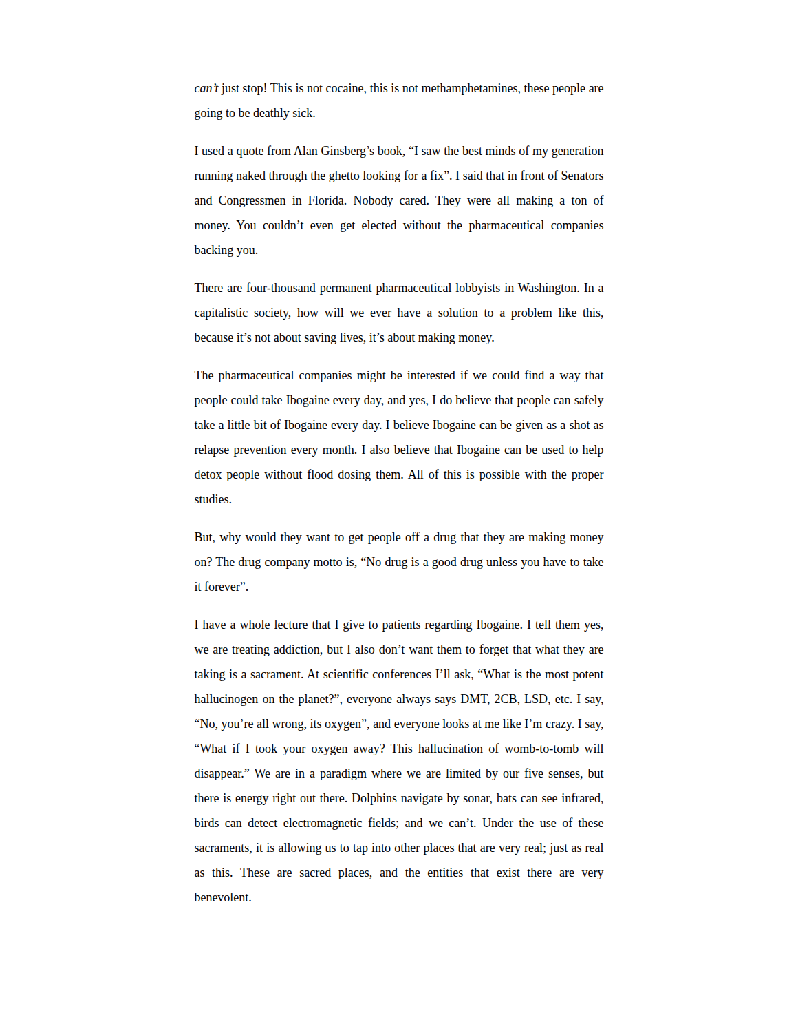can’t just stop! This is not cocaine, this is not methamphetamines, these people are going to be deathly sick.
I used a quote from Alan Ginsberg’s book, “I saw the best minds of my generation running naked through the ghetto looking for a fix”. I said that in front of Senators and Congressmen in Florida. Nobody cared. They were all making a ton of money. You couldn’t even get elected without the pharmaceutical companies backing you.
There are four-thousand permanent pharmaceutical lobbyists in Washington. In a capitalistic society, how will we ever have a solution to a problem like this, because it’s not about saving lives, it’s about making money.
The pharmaceutical companies might be interested if we could find a way that people could take Ibogaine every day, and yes, I do believe that people can safely take a little bit of Ibogaine every day. I believe Ibogaine can be given as a shot as relapse prevention every month. I also believe that Ibogaine can be used to help detox people without flood dosing them. All of this is possible with the proper studies.
But, why would they want to get people off a drug that they are making money on? The drug company motto is, “No drug is a good drug unless you have to take it forever”.
I have a whole lecture that I give to patients regarding Ibogaine. I tell them yes, we are treating addiction, but I also don’t want them to forget that what they are taking is a sacrament. At scientific conferences I’ll ask, “What is the most potent hallucinogen on the planet?”, everyone always says DMT, 2CB, LSD, etc. I say, “No, you’re all wrong, its oxygen”, and everyone looks at me like I’m crazy. I say, “What if I took your oxygen away? This hallucination of womb-to-tomb will disappear.” We are in a paradigm where we are limited by our five senses, but there is energy right out there. Dolphins navigate by sonar, bats can see infrared, birds can detect electromagnetic fields; and we can’t. Under the use of these sacraments, it is allowing us to tap into other places that are very real; just as real as this. These are sacred places, and the entities that exist there are very benevolent.